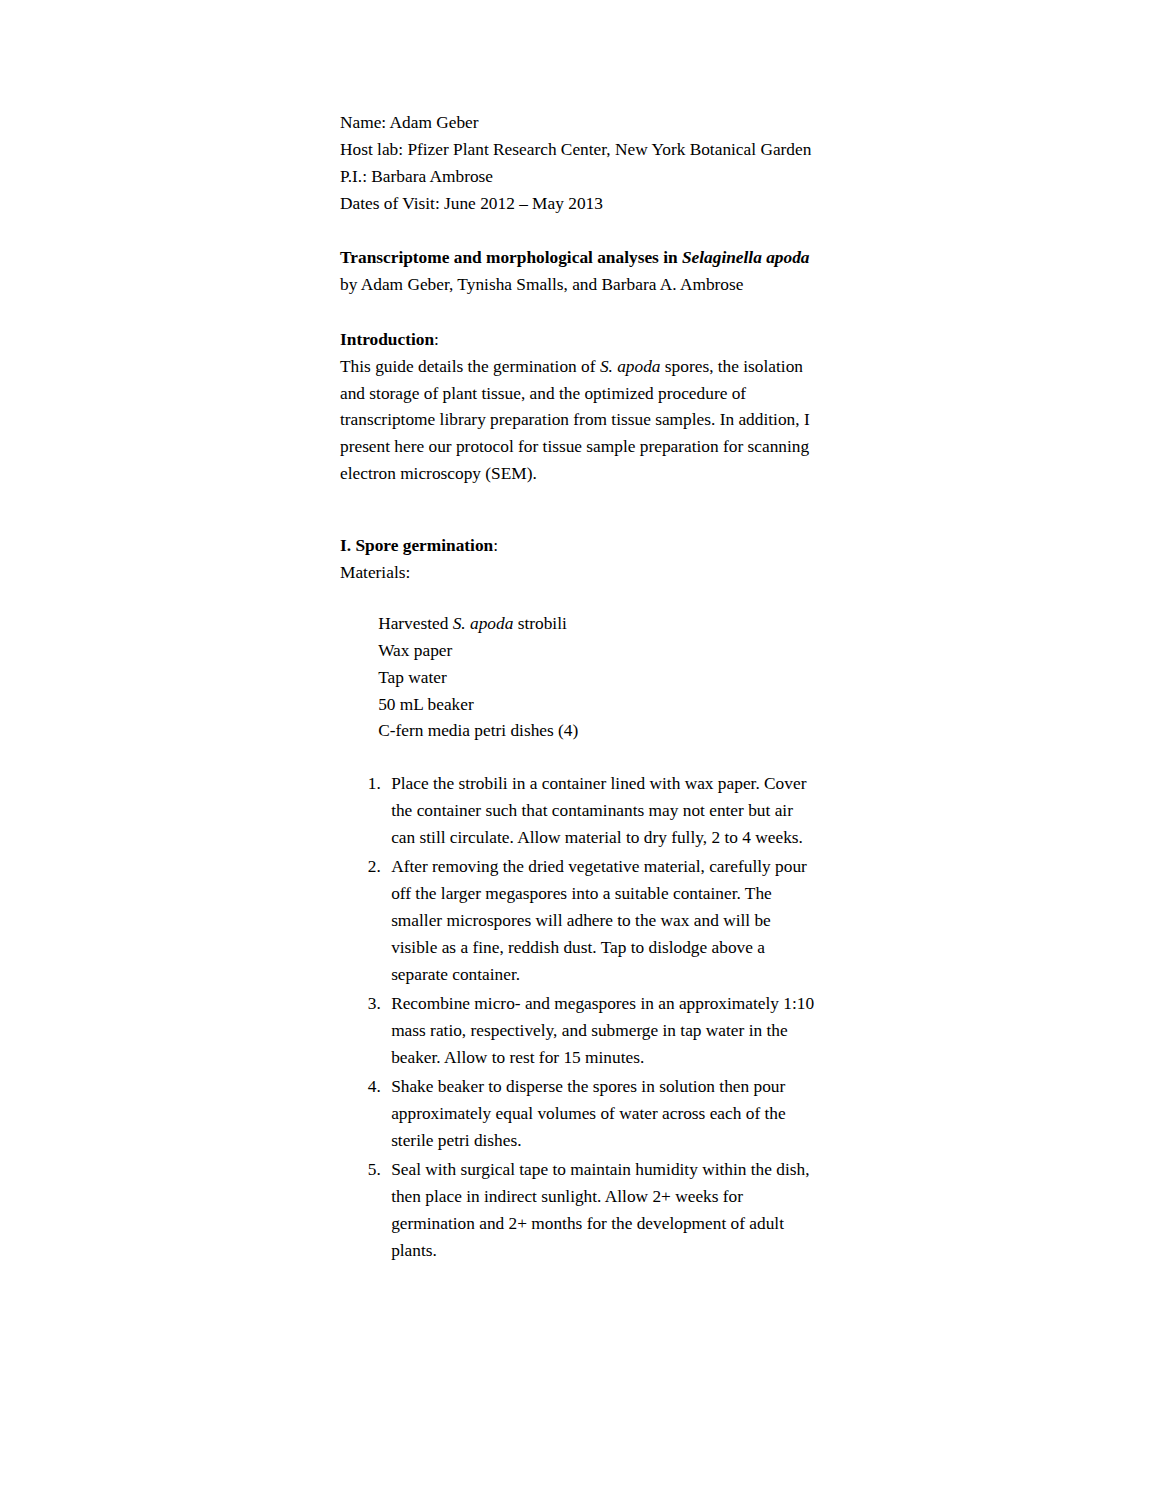Name: Adam Geber
Host lab: Pfizer Plant Research Center, New York Botanical Garden
P.I.: Barbara Ambrose
Dates of Visit: June 2012 – May 2013
Transcriptome and morphological analyses in Selaginella apoda
by Adam Geber, Tynisha Smalls, and Barbara A. Ambrose
Introduction
:
This guide details the germination of S. apoda spores, the isolation and storage of plant tissue, and the optimized procedure of transcriptome library preparation from tissue samples. In addition, I present here our protocol for tissue sample preparation for scanning electron microscopy (SEM).
I. Spore germination
:
Materials:
Harvested S. apoda strobili
Wax paper
Tap water
50 mL beaker
C-fern media petri dishes (4)
Place the strobili in a container lined with wax paper. Cover the container such that contaminants may not enter but air can still circulate. Allow material to dry fully, 2 to 4 weeks.
After removing the dried vegetative material, carefully pour off the larger megaspores into a suitable container. The smaller microspores will adhere to the wax and will be visible as a fine, reddish dust. Tap to dislodge above a separate container.
Recombine micro- and megaspores in an approximately 1:10 mass ratio, respectively, and submerge in tap water in the beaker. Allow to rest for 15 minutes.
Shake beaker to disperse the spores in solution then pour approximately equal volumes of water across each of the sterile petri dishes.
Seal with surgical tape to maintain humidity within the dish, then place in indirect sunlight. Allow 2+ weeks for germination and 2+ months for the development of adult plants.